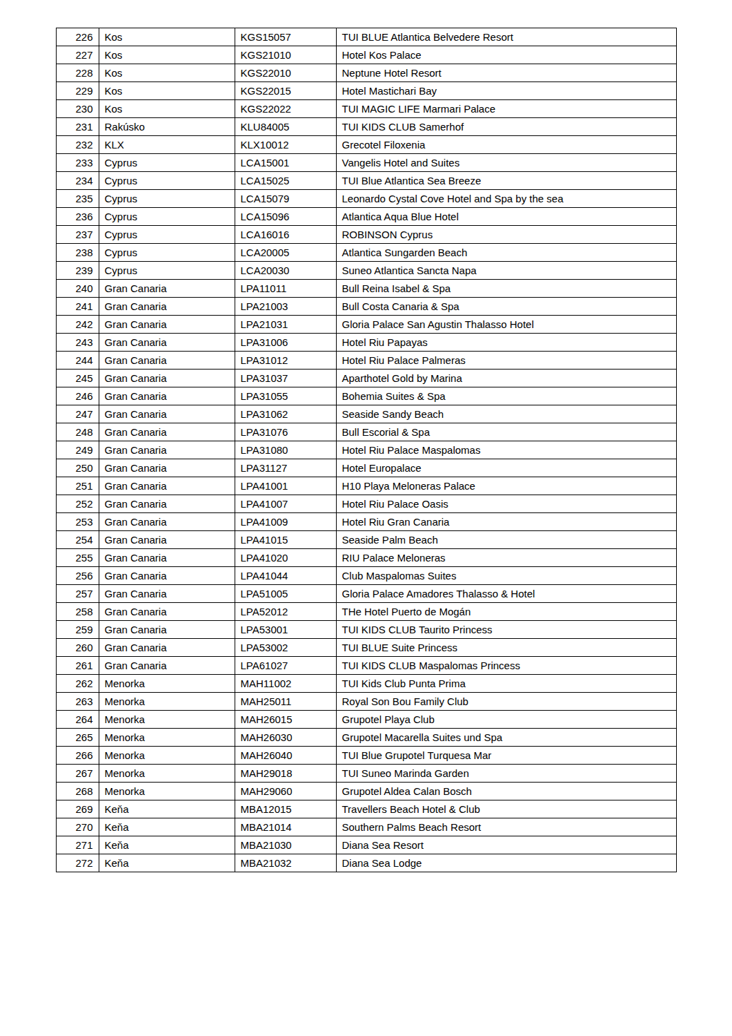| 226 | Kos | KGS15057 | TUI BLUE Atlantica Belvedere Resort |
| 227 | Kos | KGS21010 | Hotel Kos Palace |
| 228 | Kos | KGS22010 | Neptune Hotel Resort |
| 229 | Kos | KGS22015 | Hotel Mastichari Bay |
| 230 | Kos | KGS22022 | TUI MAGIC LIFE Marmari Palace |
| 231 | Rakúsko | KLU84005 | TUI KIDS CLUB Samerhof |
| 232 | KLX | KLX10012 | Grecotel Filoxenia |
| 233 | Cyprus | LCA15001 | Vangelis Hotel and Suites |
| 234 | Cyprus | LCA15025 | TUI Blue Atlantica Sea Breeze |
| 235 | Cyprus | LCA15079 | Leonardo Cystal Cove Hotel and Spa by the sea |
| 236 | Cyprus | LCA15096 | Atlantica Aqua Blue Hotel |
| 237 | Cyprus | LCA16016 | ROBINSON Cyprus |
| 238 | Cyprus | LCA20005 | Atlantica Sungarden Beach |
| 239 | Cyprus | LCA20030 | Suneo Atlantica Sancta Napa |
| 240 | Gran Canaria | LPA11011 | Bull Reina Isabel & Spa |
| 241 | Gran Canaria | LPA21003 | Bull Costa Canaria & Spa |
| 242 | Gran Canaria | LPA21031 | Gloria Palace San Agustin Thalasso Hotel |
| 243 | Gran Canaria | LPA31006 | Hotel Riu Papayas |
| 244 | Gran Canaria | LPA31012 | Hotel Riu Palace Palmeras |
| 245 | Gran Canaria | LPA31037 | Aparthotel Gold by Marina |
| 246 | Gran Canaria | LPA31055 | Bohemia Suites & Spa |
| 247 | Gran Canaria | LPA31062 | Seaside Sandy Beach |
| 248 | Gran Canaria | LPA31076 | Bull Escorial & Spa |
| 249 | Gran Canaria | LPA31080 | Hotel Riu Palace Maspalomas |
| 250 | Gran Canaria | LPA31127 | Hotel Europalace |
| 251 | Gran Canaria | LPA41001 | H10 Playa Meloneras Palace |
| 252 | Gran Canaria | LPA41007 | Hotel Riu Palace Oasis |
| 253 | Gran Canaria | LPA41009 | Hotel Riu Gran Canaria |
| 254 | Gran Canaria | LPA41015 | Seaside Palm Beach |
| 255 | Gran Canaria | LPA41020 | RIU Palace Meloneras |
| 256 | Gran Canaria | LPA41044 | Club Maspalomas Suites |
| 257 | Gran Canaria | LPA51005 | Gloria Palace Amadores Thalasso & Hotel |
| 258 | Gran Canaria | LPA52012 | THe Hotel Puerto de Mogán |
| 259 | Gran Canaria | LPA53001 | TUI KIDS CLUB Taurito Princess |
| 260 | Gran Canaria | LPA53002 | TUI BLUE Suite Princess |
| 261 | Gran Canaria | LPA61027 | TUI KIDS CLUB Maspalomas Princess |
| 262 | Menorka | MAH11002 | TUI Kids Club Punta Prima |
| 263 | Menorka | MAH25011 | Royal Son Bou Family Club |
| 264 | Menorka | MAH26015 | Grupotel Playa Club |
| 265 | Menorka | MAH26030 | Grupotel Macarella Suites und Spa |
| 266 | Menorka | MAH26040 | TUI Blue Grupotel Turquesa Mar |
| 267 | Menorka | MAH29018 | TUI Suneo Marinda Garden |
| 268 | Menorka | MAH29060 | Grupotel Aldea Calan Bosch |
| 269 | Keňa | MBA12015 | Travellers Beach Hotel & Club |
| 270 | Keňa | MBA21014 | Southern Palms Beach Resort |
| 271 | Keňa | MBA21030 | Diana Sea Resort |
| 272 | Keňa | MBA21032 | Diana Sea Lodge |